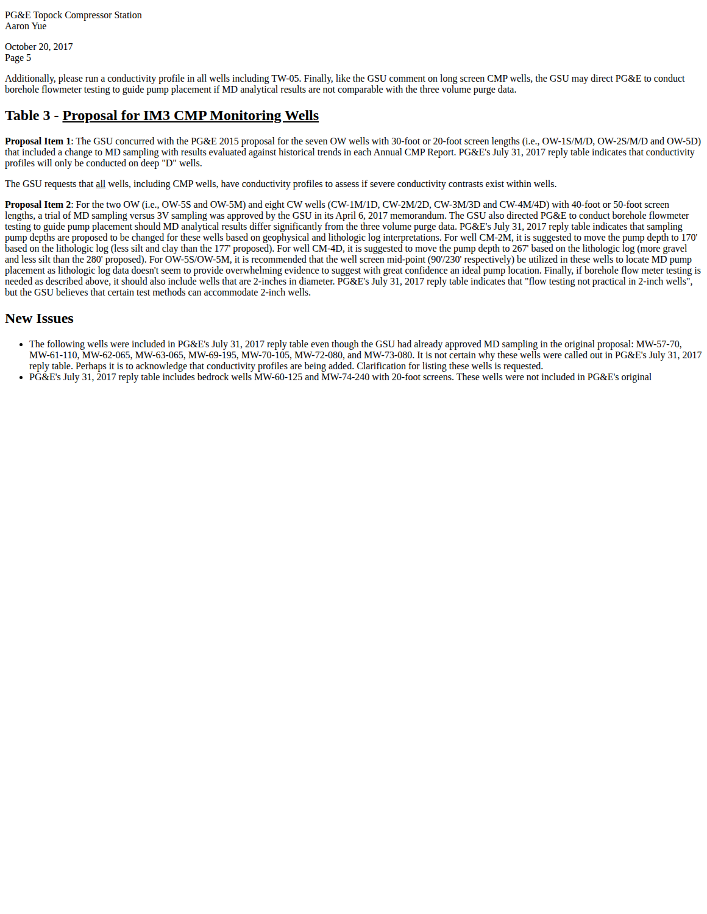PG&E Topock Compressor Station
Aaron Yue
October 20, 2017
Page 5
Additionally, please run a conductivity profile in all wells including TW-05. Finally, like the GSU comment on long screen CMP wells, the GSU may direct PG&E to conduct borehole flowmeter testing to guide pump placement if MD analytical results are not comparable with the three volume purge data.
Table 3 - Proposal for IM3 CMP Monitoring Wells
Proposal Item 1: The GSU concurred with the PG&E 2015 proposal for the seven OW wells with 30-foot or 20-foot screen lengths (i.e., OW-1S/M/D, OW-2S/M/D and OW-5D) that included a change to MD sampling with results evaluated against historical trends in each Annual CMP Report. PG&E's July 31, 2017 reply table indicates that conductivity profiles will only be conducted on deep "D" wells.
The GSU requests that all wells, including CMP wells, have conductivity profiles to assess if severe conductivity contrasts exist within wells.
Proposal Item 2: For the two OW (i.e., OW-5S and OW-5M) and eight CW wells (CW-1M/1D, CW-2M/2D, CW-3M/3D and CW-4M/4D) with 40-foot or 50-foot screen lengths, a trial of MD sampling versus 3V sampling was approved by the GSU in its April 6, 2017 memorandum. The GSU also directed PG&E to conduct borehole flowmeter testing to guide pump placement should MD analytical results differ significantly from the three volume purge data. PG&E's July 31, 2017 reply table indicates that sampling pump depths are proposed to be changed for these wells based on geophysical and lithologic log interpretations. For well CM-2M, it is suggested to move the pump depth to 170' based on the lithologic log (less silt and clay than the 177' proposed). For well CM-4D, it is suggested to move the pump depth to 267' based on the lithologic log (more gravel and less silt than the 280' proposed). For OW-5S/OW-5M, it is recommended that the well screen mid-point (90'/230' respectively) be utilized in these wells to locate MD pump placement as lithologic log data doesn't seem to provide overwhelming evidence to suggest with great confidence an ideal pump location. Finally, if borehole flow meter testing is needed as described above, it should also include wells that are 2-inches in diameter. PG&E's July 31, 2017 reply table indicates that "flow testing not practical in 2-inch wells", but the GSU believes that certain test methods can accommodate 2-inch wells.
New Issues
The following wells were included in PG&E's July 31, 2017 reply table even though the GSU had already approved MD sampling in the original proposal: MW-57-70, MW-61-110, MW-62-065, MW-63-065, MW-69-195, MW-70-105, MW-72-080, and MW-73-080. It is not certain why these wells were called out in PG&E's July 31, 2017 reply table. Perhaps it is to acknowledge that conductivity profiles are being added. Clarification for listing these wells is requested.
PG&E's July 31, 2017 reply table includes bedrock wells MW-60-125 and MW-74-240 with 20-foot screens. These wells were not included in PG&E's original